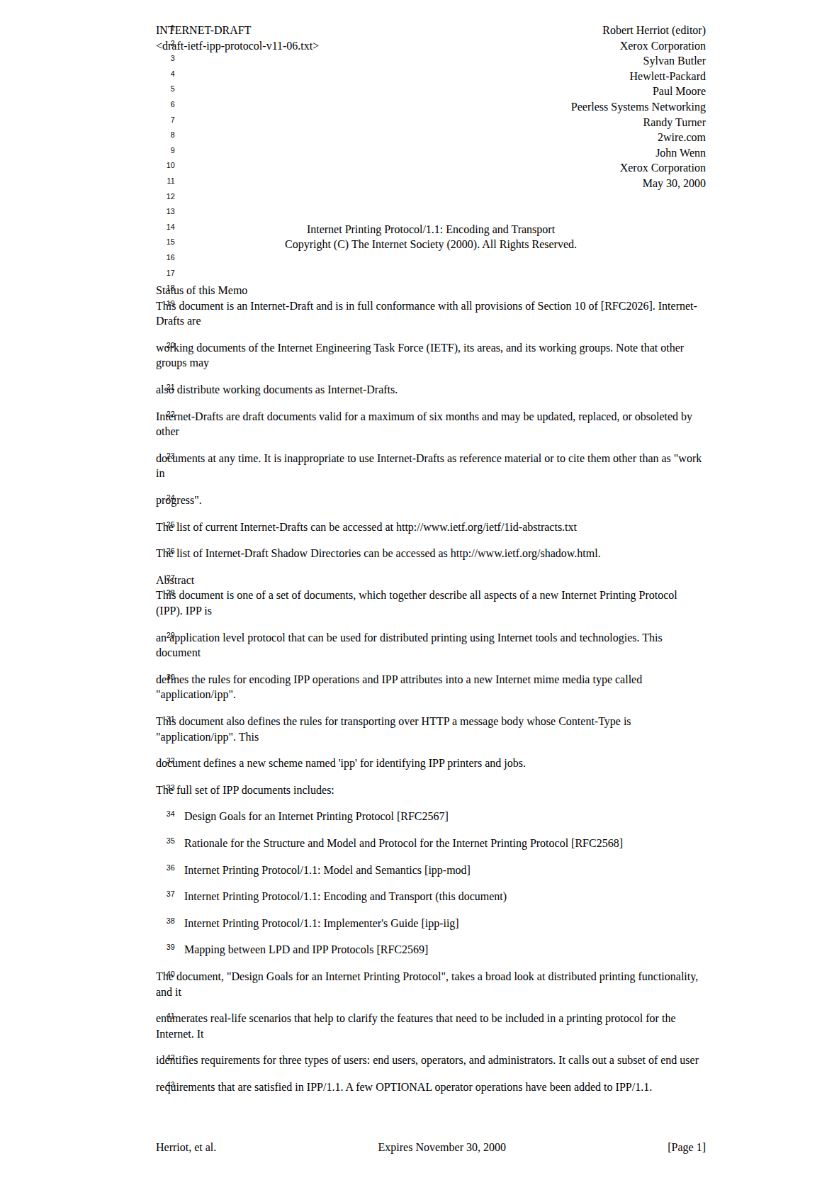1
INTERNET-DRAFT Robert Herriot (editor)
2
<draft-ietf-ipp-protocol-v11-06.txt>Xerox Corporation
3
Sylvan Butler
4
Hewlett-Packard
5
Paul Moore
6
Peerless Systems Networking
7
Randy Turner
8
2wire.com
9
John Wenn
10
Xerox Corporation
11
May 30, 2000
12
13
14
Internet Printing Protocol/1.1: Encoding and Transport
15
Copyright (C) The Internet Society (2000). All Rights Reserved.
16
17
18
Status of this Memo
19
This document is an Internet-Draft and is in full conformance with all provisions of Section 10 of [RFC2026]. Internet-Drafts are
20
working documents of the Internet Engineering Task Force (IETF), its areas, and its working groups. Note that other groups may
21
also distribute working documents as Internet-Drafts.
22
Internet-Drafts are draft documents valid for a maximum of six months and may be updated, replaced, or obsoleted by other
23
documents at any time. It is inappropriate to use Internet-Drafts as reference material or to cite them other than as "work in
24
progress".
25
The list of current Internet-Drafts can be accessed at http://www.ietf.org/ietf/1id-abstracts.txt
26
The list of Internet-Draft Shadow Directories can be accessed as http://www.ietf.org/shadow.html.
27
Abstract
28
This document is one of a set of documents, which together describe all aspects of a new Internet Printing Protocol (IPP). IPP is
29
an application level protocol that can be used for distributed printing using Internet tools and technologies. This document
30
defines the rules for encoding IPP operations and IPP attributes into a new Internet mime media type called "application/ipp".
31
This document also defines the rules for transporting over HTTP a message body whose Content-Type is "application/ipp". This
32
document defines a new scheme named 'ipp' for identifying IPP printers and jobs.
33
The full set of IPP documents includes:
34
Design Goals for an Internet Printing Protocol [RFC2567]
35
Rationale for the Structure and Model and Protocol for the Internet Printing Protocol [RFC2568]
36
Internet Printing Protocol/1.1: Model and Semantics [ipp-mod]
37
Internet Printing Protocol/1.1: Encoding and Transport (this document)
38
Internet Printing Protocol/1.1: Implementer's Guide [ipp-iig]
39
Mapping between LPD and IPP Protocols [RFC2569]
40
The document, "Design Goals for an Internet Printing Protocol", takes a broad look at distributed printing functionality, and it
41
enumerates real-life scenarios that help to clarify the features that need to be included in a printing protocol for the Internet. It
42
identifies requirements for three types of users: end users, operators, and administrators. It calls out a subset of end user
43
requirements that are satisfied in IPP/1.1. A few OPTIONAL operator operations have been added to IPP/1.1.
Herriot, et al. Expires November 30, 2000 [Page 1]